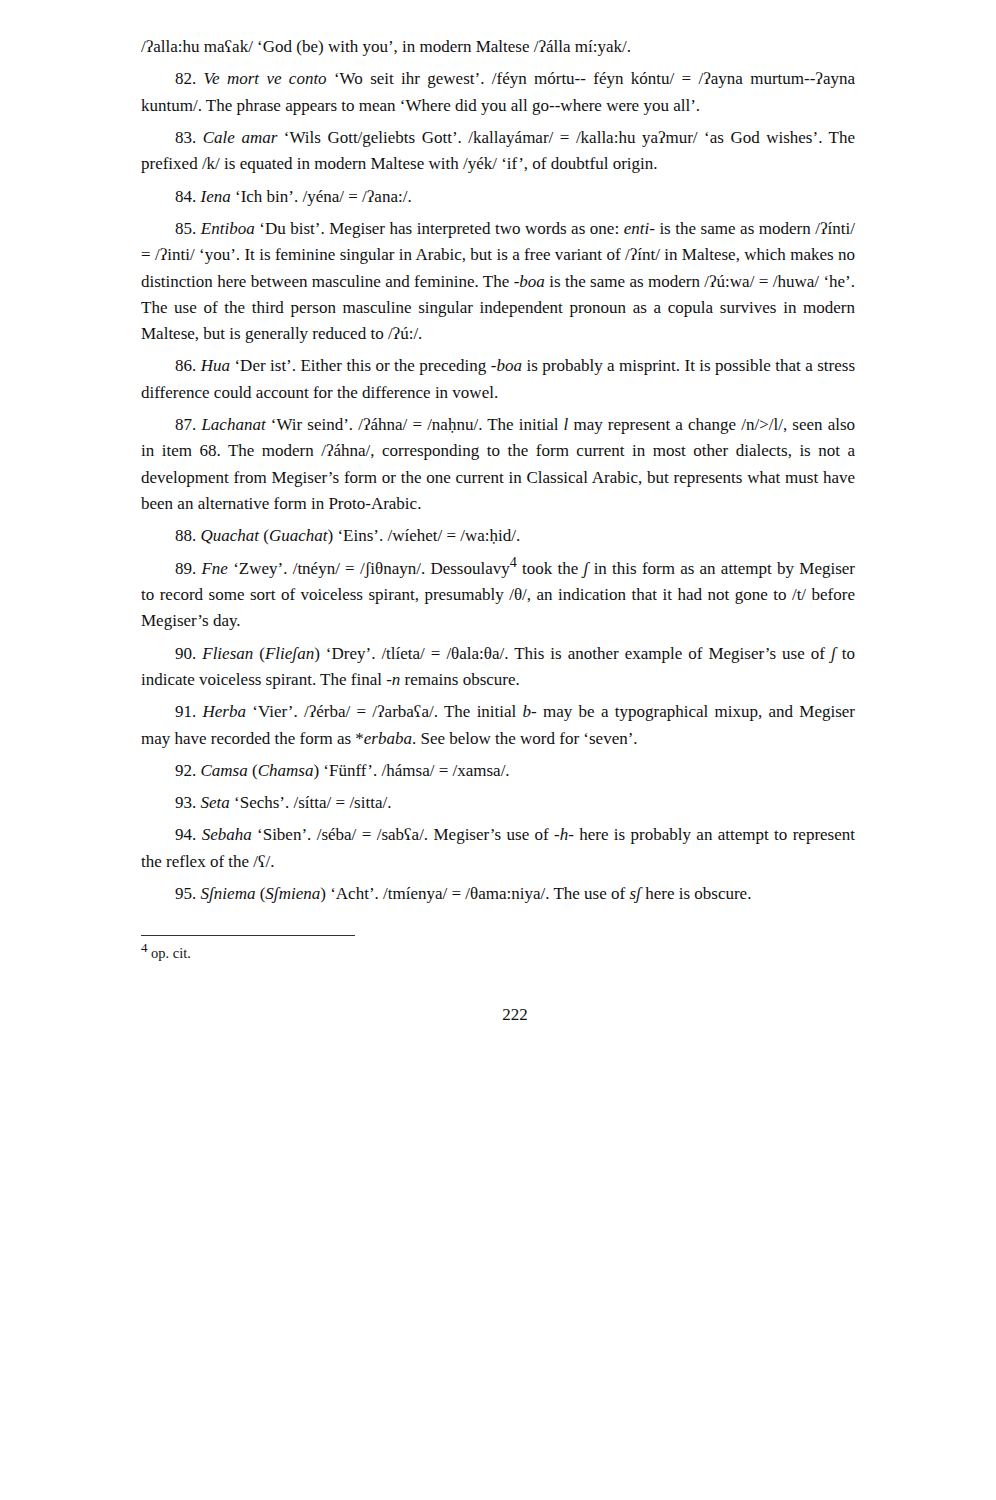/ʔalla:hu maʕak/ ‘God (be) with you’, in modern Maltese /ʔálla mí:yak/.
82. Ve mort ve conto ‘Wo seit ihr gewest’. /féyn mórtu-- féyn kóntu/ = /ʔayna murtum--ʔayna kuntum/. The phrase appears to mean ‘Where did you all go--where were you all’.
83. Cale amar ‘Wils Gott/geliebts Gott’. /kallayámar/ = /kalla:hu yaʔmur/ ‘as God wishes’. The prefixed /k/ is equated in modern Maltese with /yék/ ‘if’, of doubtful origin.
84. Iena ‘Ich bin’. /yéna/ = /ʔana:/.
85. Entiboa ‘Du bist’. Megiser has interpreted two words as one: enti- is the same as modern /ʔínti/ = /ʔinti/ ‘you’. It is feminine singular in Arabic, but is a free variant of /ʔínt/ in Maltese, which makes no distinction here between masculine and feminine. The -boa is the same as modern /ʔú:wa/ = /huwa/ ‘he’. The use of the third person masculine singular independent pronoun as a copula survives in modern Maltese, but is generally reduced to /ʔú:/.
86. Hua ‘Der ist’. Either this or the preceding -boa is probably a misprint. It is possible that a stress difference could account for the difference in vowel.
87. Lachanat ‘Wir seind’. /ʔáhna/ = /naḥnu/. The initial l may represent a change /n/>/l/, seen also in item 68. The modern /ʔáhna/, corresponding to the form current in most other dialects, is not a development from Megiser’s form or the one current in Classical Arabic, but represents what must have been an alternative form in Proto-Arabic.
88. Quachat (Guachat) ‘Eins’. /wíehet/ = /wa:ḥid/.
89. Fne ‘Zwey’. /tnéyn/ = /ʃiθnayn/. Dessoulavy4 took the ʃ in this form as an attempt by Megiser to record some sort of voiceless spirant, presumably /θ/, an indication that it had not gone to /t/ before Megiser’s day.
90. Fliesan (Flieʃan) ‘Drey’. /tlíeta/ = /θala:θa/. This is another example of Megiser’s use of ʃ to indicate voiceless spirant. The final -n remains obscure.
91. Herba ‘Vier’. /ʔérba/ = /ʔarbaʕa/. The initial b- may be a typographical mixup, and Megiser may have recorded the form as *erbaba. See below the word for ‘seven’.
92. Camsa (Chamsa) ‘Fünff’. /hámsa/ = /xamsa/.
93. Seta ‘Sechs’. /sítta/ = /sitta/.
94. Sebaha ‘Siben’. /séba/ = /sabʕa/. Megiser’s use of -h- here is probably an attempt to represent the reflex of the /ʕ/.
95. Sʃniema (Sʃmiena) ‘Acht’. /tmíenya/ = /θama:niya/. The use of sʃ here is obscure.
4 op. cit.
222